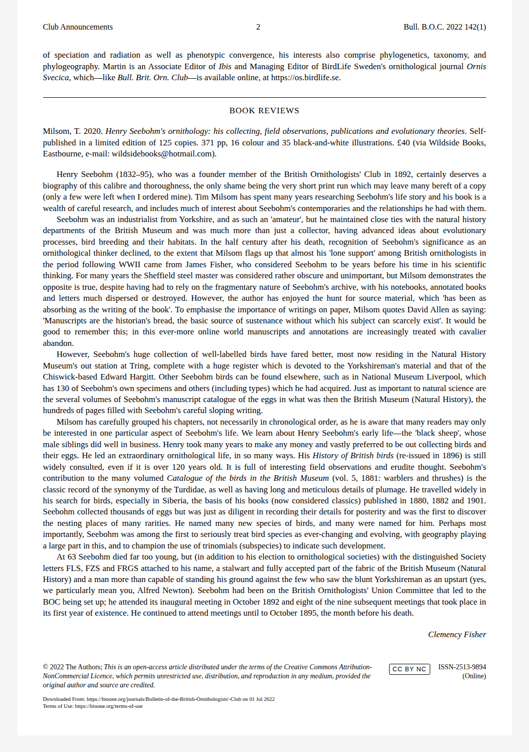Club Announcements
2
Bull. B.O.C. 2022 142(1)
of speciation and radiation as well as phenotypic convergence, his interests also comprise phylogenetics, taxonomy, and phylogeography. Martin is an Associate Editor of Ibis and Managing Editor of BirdLife Sweden's ornithological journal Ornis Svecica, which—like Bull. Brit. Orn. Club—is available online, at https://os.birdlife.se.
BOOK REVIEWS
Milsom, T. 2020. Henry Seebohm's ornithology: his collecting, field observations, publications and evolutionary theories. Self-published in a limited edition of 125 copies. 371 pp, 16 colour and 35 black-and-white illustrations. £40 (via Wildside Books, Eastbourne, e-mail: wildsidebooks@hotmail.com).
Henry Seebohm (1832–95), who was a founder member of the British Ornithologists' Club in 1892, certainly deserves a biography of this calibre and thoroughness, the only shame being the very short print run which may leave many bereft of a copy (only a few were left when I ordered mine). Tim Milsom has spent many years researching Seebohm's life story and his book is a wealth of careful research, and includes much of interest about Seebohm's contemporaries and the relationships he had with them.
Seebohm was an industrialist from Yorkshire, and as such an 'amateur', but he maintained close ties with the natural history departments of the British Museum and was much more than just a collector, having advanced ideas about evolutionary processes, bird breeding and their habitats. In the half century after his death, recognition of Seebohm's significance as an ornithological thinker declined, to the extent that Milsom flags up that almost his 'lone support' among British ornithologists in the period following WWII came from James Fisher, who considered Seebohm to be years before his time in his scientific thinking. For many years the Sheffield steel master was considered rather obscure and unimportant, but Milsom demonstrates the opposite is true, despite having had to rely on the fragmentary nature of Seebohm's archive, with his notebooks, annotated books and letters much dispersed or destroyed. However, the author has enjoyed the hunt for source material, which 'has been as absorbing as the writing of the book'. To emphasise the importance of writings on paper, Milsom quotes David Allen as saying: 'Manuscripts are the historian's bread, the basic source of sustenance without which his subject can scarcely exist'. It would be good to remember this; in this ever-more online world manuscripts and annotations are increasingly treated with cavalier abandon.
However, Seebohm's huge collection of well-labelled birds have fared better, most now residing in the Natural History Museum's out station at Tring, complete with a huge register which is devoted to the Yorkshireman's material and that of the Chiswick-based Edward Hargitt. Other Seebohm birds can be found elsewhere, such as in National Museum Liverpool, which has 130 of Seebohm's own specimens and others (including types) which he had acquired. Just as important to natural science are the several volumes of Seebohm's manuscript catalogue of the eggs in what was then the British Museum (Natural History), the hundreds of pages filled with Seebohm's careful sloping writing.
Milsom has carefully grouped his chapters, not necessarily in chronological order, as he is aware that many readers may only be interested in one particular aspect of Seebohm's life. We learn about Henry Seebohm's early life—the 'black sheep', whose male siblings did well in business. Henry took many years to make any money and vastly preferred to be out collecting birds and their eggs. He led an extraordinary ornithological life, in so many ways. His History of British birds (re-issued in 1896) is still widely consulted, even if it is over 120 years old. It is full of interesting field observations and erudite thought. Seebohm's contribution to the many volumed Catalogue of the birds in the British Museum (vol. 5, 1881: warblers and thrushes) is the classic record of the synonymy of the Turdidae, as well as having long and meticulous details of plumage. He travelled widely in his search for birds, especially in Siberia, the basis of his books (now considered classics) published in 1880, 1882 and 1901. Seebohm collected thousands of eggs but was just as diligent in recording their details for posterity and was the first to discover the nesting places of many rarities. He named many new species of birds, and many were named for him. Perhaps most importantly, Seebohm was among the first to seriously treat bird species as ever-changing and evolving, with geography playing a large part in this, and to champion the use of trinomials (subspecies) to indicate such development.
At 63 Seebohm died far too young, but (in addition to his election to ornithological societies) with the distinguished Society letters FLS, FZS and FRGS attached to his name, a stalwart and fully accepted part of the fabric of the British Museum (Natural History) and a man more than capable of standing his ground against the few who saw the blunt Yorkshireman as an upstart (yes, we particularly mean you, Alfred Newton). Seebohm had been on the British Ornithologists' Union Committee that led to the BOC being set up; he attended its inaugural meeting in October 1892 and eight of the nine subsequent meetings that took place in its first year of existence. He continued to attend meetings until to October 1895, the month before his death.
Clemency Fisher
© 2022 The Authors; This is an open-access article distributed under the terms of the Creative Commons Attribution-NonCommercial Licence, which permits unrestricted use, distribution, and reproduction in any medium, provided the original author and source are credited.
CC BY NC
ISSN-2513-9894
(Online)
Downloaded From: https://bioone.org/journals/Bulletin-of-the-British-Ornithologists'-Club on 01 Jul 2022
Terms of Use: https://bioone.org/terms-of-use